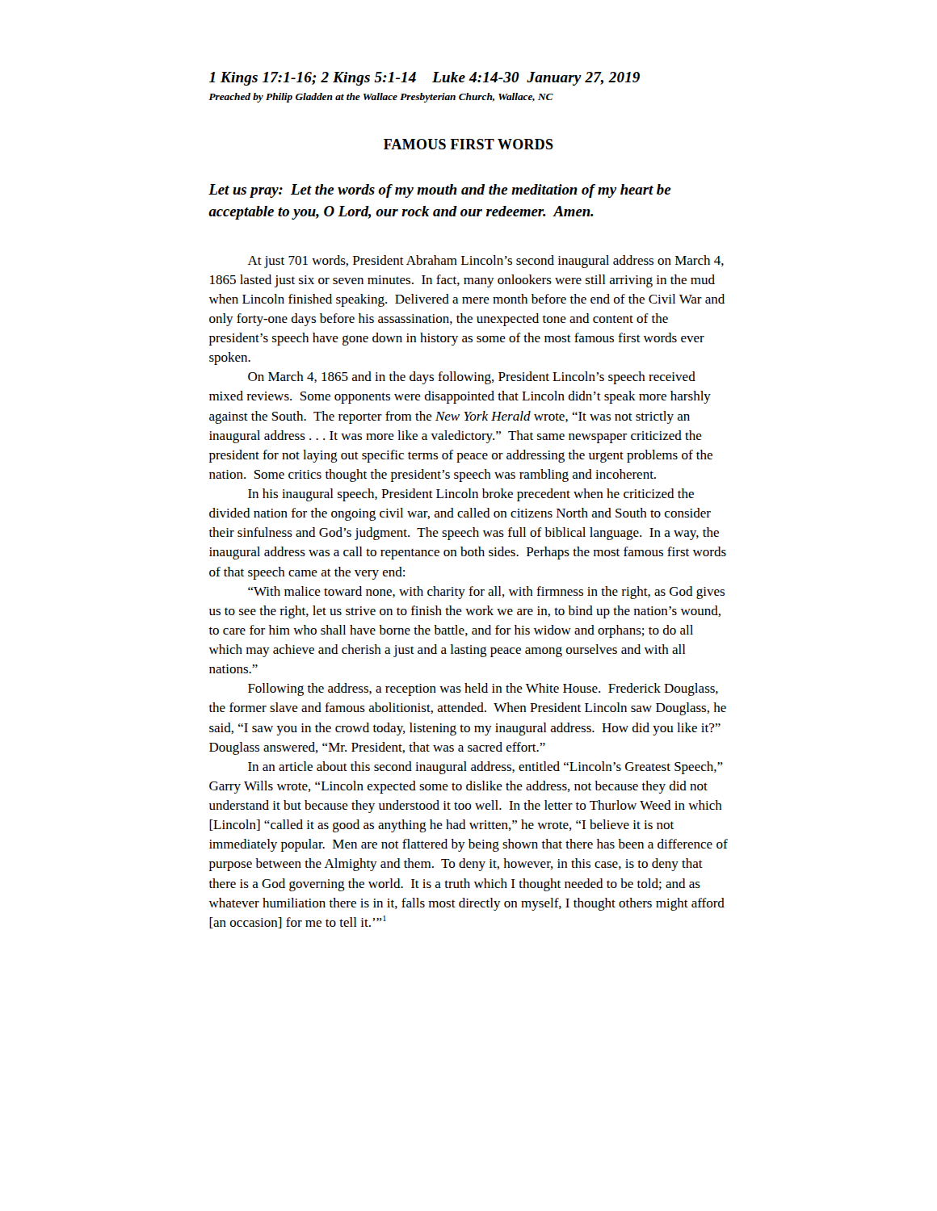1 Kings 17:1-16; 2 Kings 5:1-14 Luke 4:14-30 January 27, 2019
Preached by Philip Gladden at the Wallace Presbyterian Church, Wallace, NC
FAMOUS FIRST WORDS
Let us pray: Let the words of my mouth and the meditation of my heart be acceptable to you, O Lord, our rock and our redeemer. Amen.
At just 701 words, President Abraham Lincoln’s second inaugural address on March 4, 1865 lasted just six or seven minutes. In fact, many onlookers were still arriving in the mud when Lincoln finished speaking. Delivered a mere month before the end of the Civil War and only forty-one days before his assassination, the unexpected tone and content of the president’s speech have gone down in history as some of the most famous first words ever spoken.
On March 4, 1865 and in the days following, President Lincoln’s speech received mixed reviews. Some opponents were disappointed that Lincoln didn’t speak more harshly against the South. The reporter from the New York Herald wrote, “It was not strictly an inaugural address . . . It was more like a valedictory.” That same newspaper criticized the president for not laying out specific terms of peace or addressing the urgent problems of the nation. Some critics thought the president’s speech was rambling and incoherent.
In his inaugural speech, President Lincoln broke precedent when he criticized the divided nation for the ongoing civil war, and called on citizens North and South to consider their sinfulness and God’s judgment. The speech was full of biblical language. In a way, the inaugural address was a call to repentance on both sides. Perhaps the most famous first words of that speech came at the very end:
“With malice toward none, with charity for all, with firmness in the right, as God gives us to see the right, let us strive on to finish the work we are in, to bind up the nation’s wound, to care for him who shall have borne the battle, and for his widow and orphans; to do all which may achieve and cherish a just and a lasting peace among ourselves and with all nations.”
Following the address, a reception was held in the White House. Frederick Douglass, the former slave and famous abolitionist, attended. When President Lincoln saw Douglass, he said, “I saw you in the crowd today, listening to my inaugural address. How did you like it?” Douglass answered, “Mr. President, that was a sacred effort.”
In an article about this second inaugural address, entitled “Lincoln’s Greatest Speech,” Garry Wills wrote, “Lincoln expected some to dislike the address, not because they did not understand it but because they understood it too well. In the letter to Thurlow Weed in which [Lincoln] “called it as good as anything he had written,” he wrote, “I believe it is not immediately popular. Men are not flattered by being shown that there has been a difference of purpose between the Almighty and them. To deny it, however, in this case, is to deny that there is a God governing the world. It is a truth which I thought needed to be told; and as whatever humiliation there is in it, falls most directly on myself, I thought others might afford [an occasion] for me to tell it.’”1